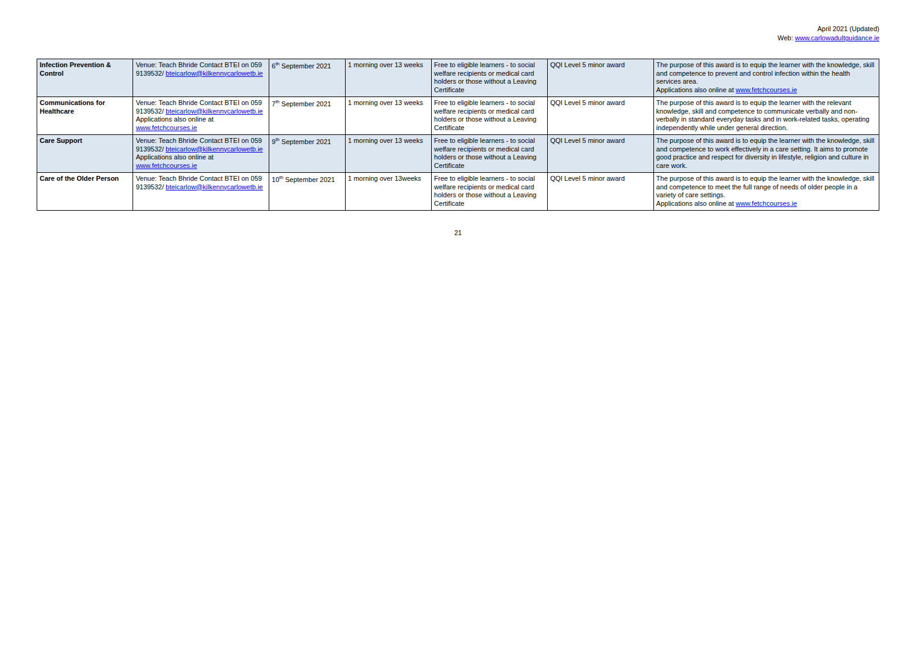April 2021 (Updated)
Web: www.carlowadultguidance.ie
| Infection Prevention & Control | Venue: Teach Bhride Contact BTEI on 059 9139532/ bteicarlow@kilkennycarlowetb.ie | 6 th September 2021 | 1 morning over 13 weeks | Free to eligible learners - to social welfare recipients or medical card holders or those without a Leaving Certificate | QQI Level 5 minor award | The purpose of this award is to equip the learner with the knowledge, skill and competence to prevent and control infection within the health services area. Applications also online at www.fetchcourses.ie |
| Communications for Healthcare | Venue: Teach Bhride Contact BTEI on 059 9139532/ bteicarlow@kilkennycarlowetb.ie Applications also online at www.fetchcourses.ie | 7 th September 2021 | 1 morning over 13 weeks | Free to eligible learners - to social welfare recipients or medical card holders or those without a Leaving Certificate | QQI Level 5 minor award | The purpose of this award is to equip the learner with the relevant knowledge, skill and competence to communicate verbally and non-verbally in standard everyday tasks and in work-related tasks, operating independently while under general direction. |
| Care Support | Venue: Teach Bhride Contact BTEI on 059 9139532/ bteicarlow@kilkennycarlowetb.ie Applications also online at www.fetchcourses.ie | 9 th September 2021 | 1 morning over 13 weeks | Free to eligible learners - to social welfare recipients or medical card holders or those without a Leaving Certificate | QQI Level 5 minor award | The purpose of this award is to equip the learner with the knowledge, skill and competence to work effectively in a care setting. It aims to promote good practice and respect for diversity in lifestyle, religion and culture in care work. |
| Care of the Older Person | Venue: Teach Bhride Contact BTEI on 059 9139532/ bteicarlow@kilkennycarlowetb.ie | 10 th September 2021 | 1 morning over 13weeks | Free to eligible learners - to social welfare recipients or medical card holders or those without a Leaving Certificate | QQI Level 5 minor award | The purpose of this award is to equip the learner with the knowledge, skill and competence to meet the full range of needs of older people in a variety of care settings. Applications also online at www.fetchcourses.ie |
21